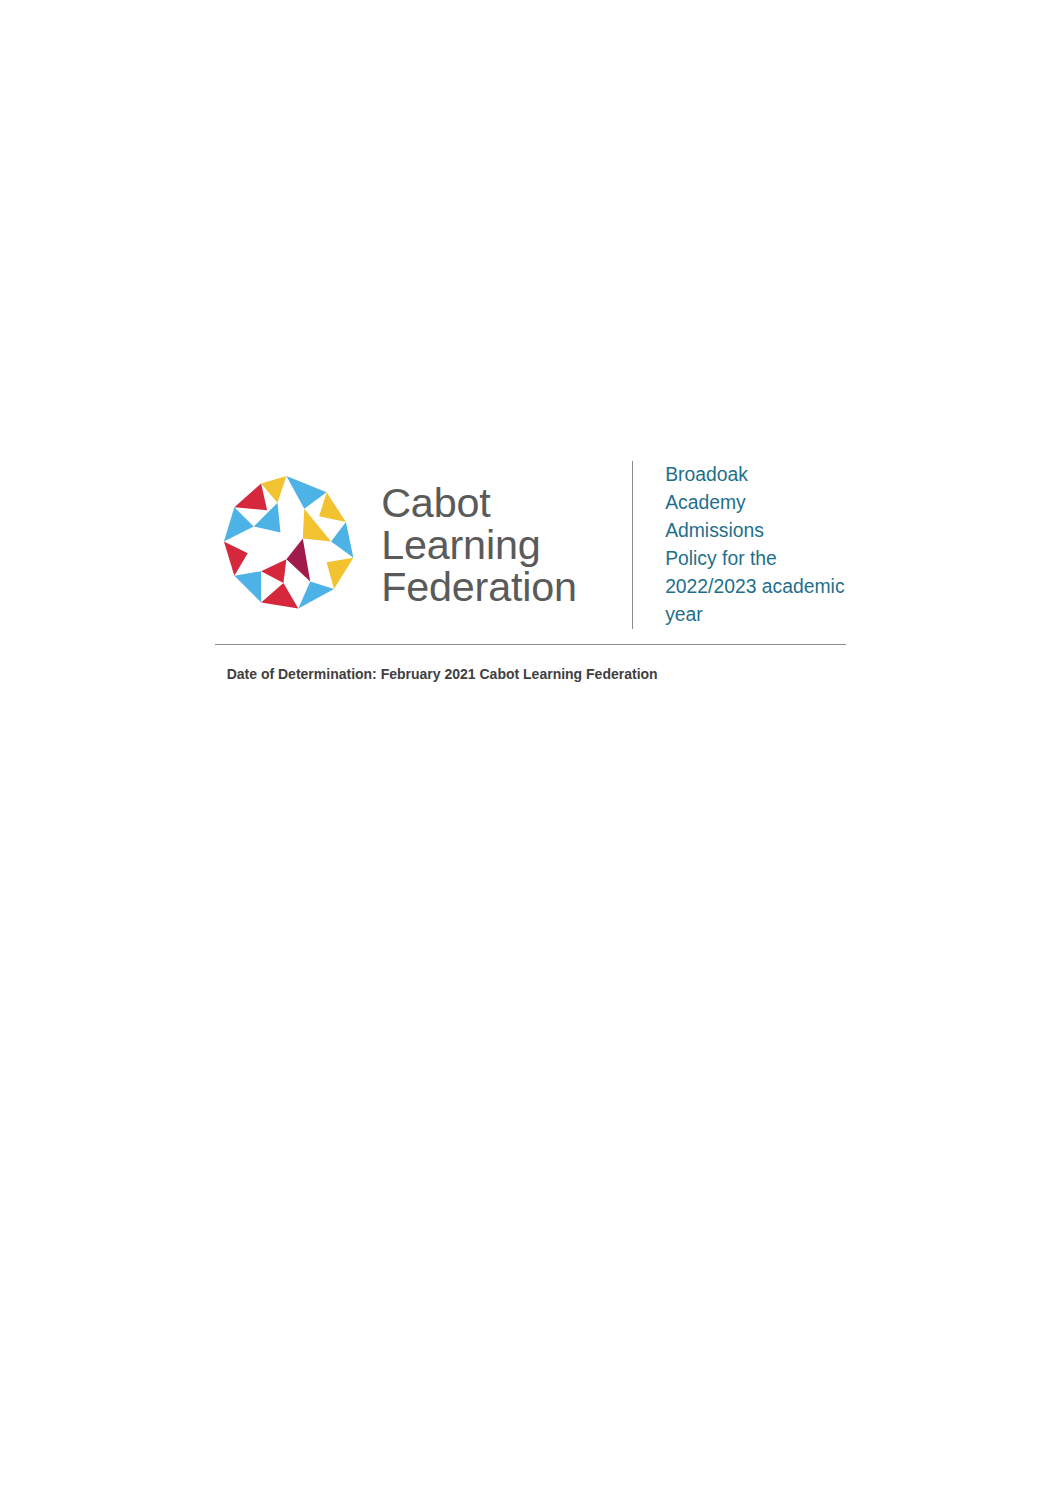Cabot
Learning
Federation
Broadoak
Academy Admissions
Policy for the
2022/2023 academic
year
Date of Determination: February 2021 Cabot Learning Federation